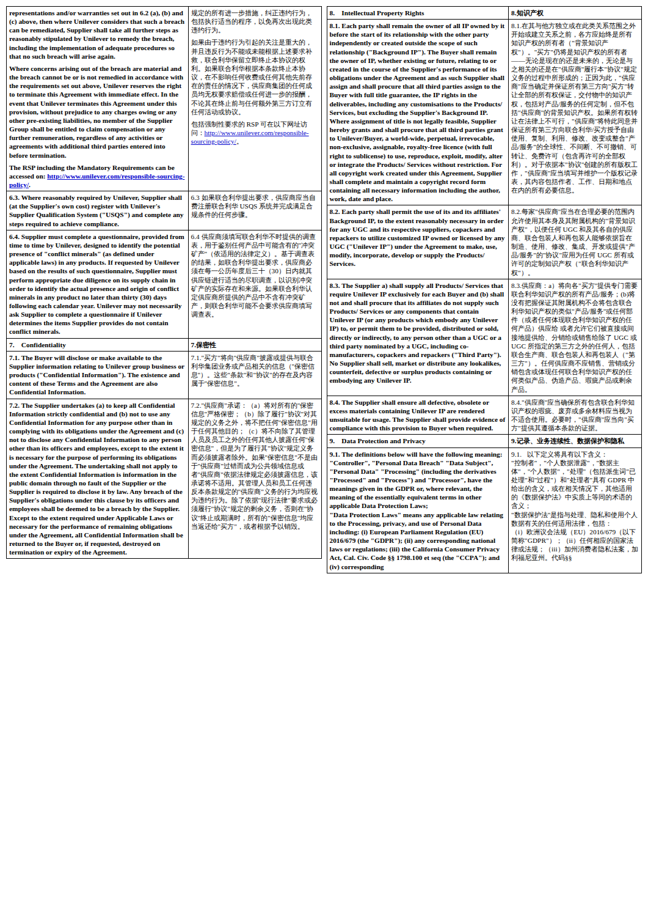| representations and/or warranties set out in 6.2 (a), (b) and (c) above, then where Unilever considers that such a breach can be remediated, Supplier shall take all further steps as reasonably stipulated by Unilever to remedy the breach, including the implementation of adequate procedures so that no such breach will arise again. Where concerns arising out of the breach are material and the breach cannot be or is not remedied in accordance with the requirements set out above, Unilever reserves the right to terminate this Agreement with immediate effect. In the event that Unilever terminates this Agreement under this provision, without prejudice to any charges owing or any other pre-existing liabilities, no member of the Supplier Group shall be entitled to claim compensation or any further remuneration, regardless of any activities or agreements with additional third parties entered into before termination. The RSP including the Mandatory Requirements can be accessed on: http://www.unilever.com/responsible-sourcing-policy/ . | 规定的所有进一步措施，纠正违约行为，包括执行适当的程序，以免再次出现此类违约行为。 如果由于违约行为引起的关注是重大的，并且违反行为不能或未能根据上述要求补救，联合利华保留立即终止本协议的权利。如果联合利华根据本条款终止本协议，在不影响任何收费或任何其他先前存在的责任的情况下，供应商集团的任何成员均无权要求赔偿或任何进一步的报酬，不论其在终止前与任何额外第三方订立有任何活动或协议。 包括强制性要求的 RSP 可在以下网址访问： http://www.unilever.com/responsible-sourcing-policy/ 。 |
| 6.3. Where reasonably required by Unilever, Supplier shall (at the Supplier's own cost) register with Unilever's Supplier Qualification System ("USQS") and complete any steps required to achieve compliance. | 6.3 如果联合利华提出要求，供应商应当自费注册联合利华 USQS 系统并完成满足合规条件的任何步骤。 |
| 6.4. Supplier must complete a questionnaire, provided from time to time by Unilever, designed to identify the potential presence of "conflict minerals" (as defined under applicable laws) in any products. If requested by Unilever based on the results of such questionnaire, Supplier must perform appropriate due diligence on its supply chain in order to identify the actual presence and origin of conflict minerals in any product no later than thirty (30) days following each calendar year. Unilever may not necessarily ask Supplier to complete a questionnaire if Unilever determines the items Supplier provides do not contain conflict minerals. | 6.4 供应商须填写联合利华不时提供的调查表，用于鉴别任何产品中可能含有的"冲突矿产"（依适用的法律定义）。基于调查表的结果，如联合利华提出要求，供应商必须在每一公历年度后三十（30）日内就其供应链进行适当的尽职调查，以识别冲突矿产的实际存在和来源。如果联合利华认定供应商所提供的产品中不含有冲突矿产，则联合利华可能不会要求供应商填写调查表。 |
| 7. Confidentiality | 7.保密性 |
| 7.1. The Buyer will disclose or make available to the Supplier information relating to Unilever group business or products ("Confidential Information"). The existence and content of these Terms and the Agreement are also Confidential Information. | 7.1."买方"将向"供应商"披露或提供与联合利华集团业务或产品相关的信息（"保密信息"）。这些"条款"和"协议"的存在及内容属于"保密信息"。 |
| 7.2. The Supplier undertakes (a) to keep all Confidential Information strictly confidential and (b) not to use any Confidential Information for any purpose other than in complying with its obligations under the Agreement and (c) not to disclose any Confidential Information to any person other than its officers and employees, except to the extent it is necessary for the purpose of performing its obligations under the Agreement. The undertaking shall not apply to the extent Confidential Information is information in the public domain through no fault of the Supplier or the Supplier is required to disclose it by law. Any breach of the Supplier's obligations under this clause by its officers and employees shall be deemed to be a breach by the Supplier. Except to the extent required under Applicable Laws or necessary for the performance of remaining obligations under the Agreement, all Confidential Information shall be returned to the Buyer or, if requested, destroyed on termination or expiry of the Agreement. | 7.2."供应商"承诺：（a）将对所有的"保密信息"严格保密；（b）除了履行"协议"对其规定的义务之外，将不把任何"保密信息"用于任何其他目的；（c）将不向除了其管理人员及员工之外的任何其他人披露任何"保密信息"，但是为了履行其"协议"规定义务而必须披露者除外。如果"保密信息"不是由于"供应商"过错而成为公共领域信息或者"供应商"依据法律规定必须披露信息，该承诺将不适用。其管理人员和员工任何违反本条款规定的"供应商"义务的行为均应视为违约行为。除了依据"现行法律"要求或必须履行"协议"规定的剩余义务，否则在"协议"终止或期满时，所有的"保密信息"均应当返还给"买方"，或者根据予以销毁。 |
| 8. Intellectual Property Rights | 8.知识产权 |
| 8.1. Each party shall remain the owner of all IP owned by it before the start of its relationship with the other party independently or created outside the scope of such relationship ("Background IP"). The Buyer shall remain the owner of IP, whether existing or future, relating to or created in the course of the Supplier's performance of its obligations under the Agreement and as such Supplier shall assign and shall procure that all third parties assign to the Buyer with full title guarantee, the IP rights in the deliverables, including any customisations to the Products/ Services, but excluding the Supplier's Background IP. Where assignment of title is not legally feasible, Supplier hereby grants and shall procure that all third parties grant to Unilever/Buyer, a world-wide, perpetual, irrevocable, non-exclusive, assignable, royalty-free licence (with full right to sublicense) to use, reproduce, exploit, modify, alter or integrate the Products/ Services without restriction. For all copyright work created under this Agreement, Supplier shall complete and maintain a copyright record form containing all necessary information including the author, work, date and place. | 8.1.在其与他方独立或在此类关系范围之外开始或建立关系之前，各方应始终是所有知识产权的所有者（"背景知识产权"）。"买方"仍将是知识产权的所有者——无论是现在的还是未来的，无论是与之相关的还是在"供应商"履行本"协议"规定义务的过程中所形成的；正因为此，"供应商"应当确定并保证所有第三方向"买方"转让全部的所有权保证，交付物中的知识产权，包括对产品/服务的任何定制，但不包括"供应商"的背景知识产权。如果所有权转让在法律上不可行，"供应商"将特此同意并保证所有第三方向联合利华/买方授予自由使用、复制、利用、修改、改变或整合"产品/服务"的全球性、不间断、不可撤销、可转让、免费许可（包含再许可的全部权利）。对于依据本"协议"创建的所有版权工作，"供应商"应当填写并维护一个版权记录表，其内容包括作者、工作、日期和地点在内的所有必要信息。 |
| 8.2. Each party shall permit the use of its and its affiliates' Background IP, to the extent reasonably necessary in order for any UGC and its respective suppliers, copackers and repackers to utilize customized IP owned or licensed by any UGC ("Unilever IP") under the Agreement to make, use, modify, incorporate, develop or supply the Products/ Services. | 8.2.每家"供应商"应当在合理必要的范围内允许使用其本身及其附属机构的"背景知识产权"，以便任何 UGC 和及其各自的供应商、联合包装人和再包装人能够依据旨在制造、使用、修改、集成、开发或提供"产品/服务"的"协议"应用为任何 UGC 所有或许可的定制知识产权（"联合利华知识产权"）。 |
| 8.3. The Supplier a) shall supply all Products/ Services that require Unilever IP exclusively for each Buyer and (b) shall not and shall procure that its affiliates do not supply such Products/ Services or any components that contain Unilever IP (or any products which embody any Unilever IP) to, or permit them to be provided, distributed or sold, directly or indirectly, to any person other than a UGC or a third party nominated by a UGC, including co-manufacturers, copackers and repackers ("Third Party"). No Supplier shall sell, market or distribute any lookalikes, counterfeit, defective or surplus products containing or embodying any Unilever IP. | 8.3.供应商：a）将向各"买方"提供专门需要联合利华知识产权的所有产品/服务；(b)将没有把握保证其附属机构不会将包含联合利华知识产权的类似"产品/服务"或任何部件（或者任何体现联合利华知识产权的任何产品）供应给 或者允许它们被直接或间接地提供给、分销给或销售给除了 UGC 或 UGC 所指定的第三方之外的任何人，包括联合生产商、联合包装人和再包装人（"第三方"）。任何供应商不应销售、营销或分销包含或体现任何联合利华知识产权的任何类似产品、伪造产品、瑕疵产品或剩余产品。 |
| 8.4. The Supplier shall ensure all defective, obsolete or excess materials containing Unilever IP are rendered unsuitable for usage. The Supplier shall provide evidence of compliance with this provision to Buyer when required. | 8.4."供应商"应当确保所有包含联合利华知识产权的瑕疵、废弃或多余材料应当视为不适合使用。必要时，"供应商"应当向"买方"提供其遵循本条款的证据。 |
| 9. Data Protection and Privacy | 9.记录、业务连续性、数据保护和隐私 |
| 9.1. The definitions below will have the following meaning: "Controller", "Personal Data Breach" "Data Subject", "Personal Data" "Processing" (including the derivatives "Processed" and "Process") and "Processor", have the meanings given in the GDPR or, where relevant, the meaning of the essentially equivalent terms in other applicable Data Protection Laws; "Data Protection Laws" means any applicable law relating to the Processing, privacy, and use of Personal Data including: (i) European Parliament Regulation (EU) 2016/679 (the "GDPR"); (ii) any corresponding national laws or regulations; (iii) the California Consumer Privacy Act, Cal. Civ. Code §§ 1798.100 et seq (the "CCPA"); and (iv) corresponding | 9.1. 以下定义将具有以下含义： "控制者"，"个人数据泄露"，"数据主体"，"个人数据"，"处理"（包括派生词"已处理"和"过程"）和"处理者"具有 GDPR 中给出的含义，或在相关情况下，其他适用的《数据保护法》中实质上等同的术语的含义； "数据保护法"是指与处理、隐私和使用个人数据有关的任何适用法律，包括： （i）欧洲议会法规（EU）2016/679（以下简称"GDPR"）；（ii）任何相应的国家法律或法规；（iii）加州消费者隐私法案，加利福尼亚州。代码§§ |